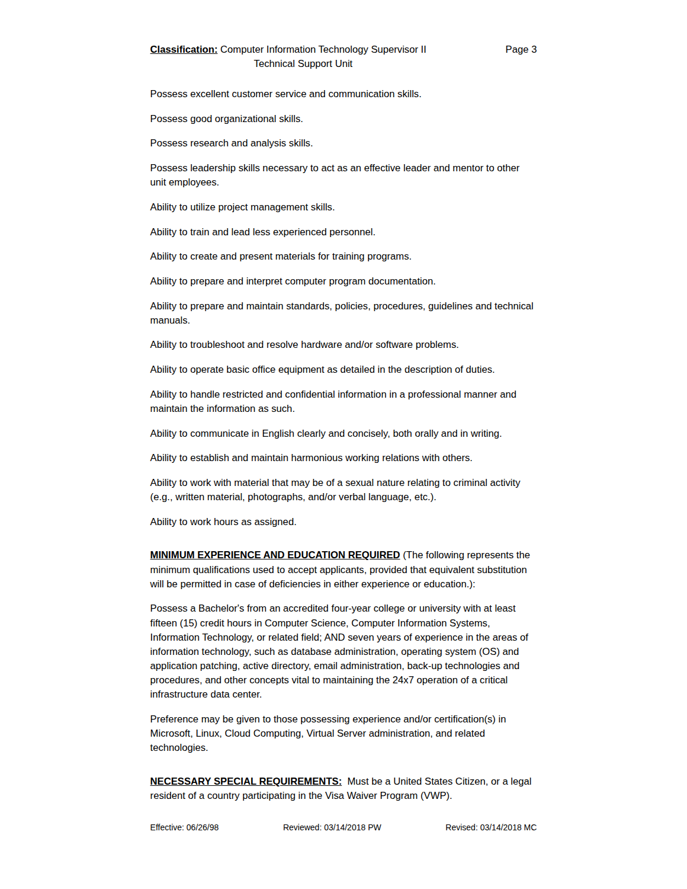Classification: Computer Information Technology Supervisor II
Page 3
Technical Support Unit
Possess excellent customer service and communication skills.
Possess good organizational skills.
Possess research and analysis skills.
Possess leadership skills necessary to act as an effective leader and mentor to other unit employees.
Ability to utilize project management skills.
Ability to train and lead less experienced personnel.
Ability to create and present materials for training programs.
Ability to prepare and interpret computer program documentation.
Ability to prepare and maintain standards, policies, procedures, guidelines and technical manuals.
Ability to troubleshoot and resolve hardware and/or software problems.
Ability to operate basic office equipment as detailed in the description of duties.
Ability to handle restricted and confidential information in a professional manner and maintain the information as such.
Ability to communicate in English clearly and concisely, both orally and in writing.
Ability to establish and maintain harmonious working relations with others.
Ability to work with material that may be of a sexual nature relating to criminal activity (e.g., written material, photographs, and/or verbal language, etc.).
Ability to work hours as assigned.
MINIMUM EXPERIENCE AND EDUCATION REQUIRED (The following represents the minimum qualifications used to accept applicants, provided that equivalent substitution will be permitted in case of deficiencies in either experience or education.):
Possess a Bachelor's from an accredited four-year college or university with at least fifteen (15) credit hours in Computer Science, Computer Information Systems, Information Technology, or related field; AND seven years of experience in the areas of information technology, such as database administration, operating system (OS) and application patching, active directory, email administration, back-up technologies and procedures, and other concepts vital to maintaining the 24x7 operation of a critical infrastructure data center.
Preference may be given to those possessing experience and/or certification(s) in Microsoft, Linux, Cloud Computing, Virtual Server administration, and related technologies.
NECESSARY SPECIAL REQUIREMENTS: Must be a United States Citizen, or a legal resident of a country participating in the Visa Waiver Program (VWP).
Effective: 06/26/98 Reviewed: 03/14/2018 PW Revised: 03/14/2018 MC